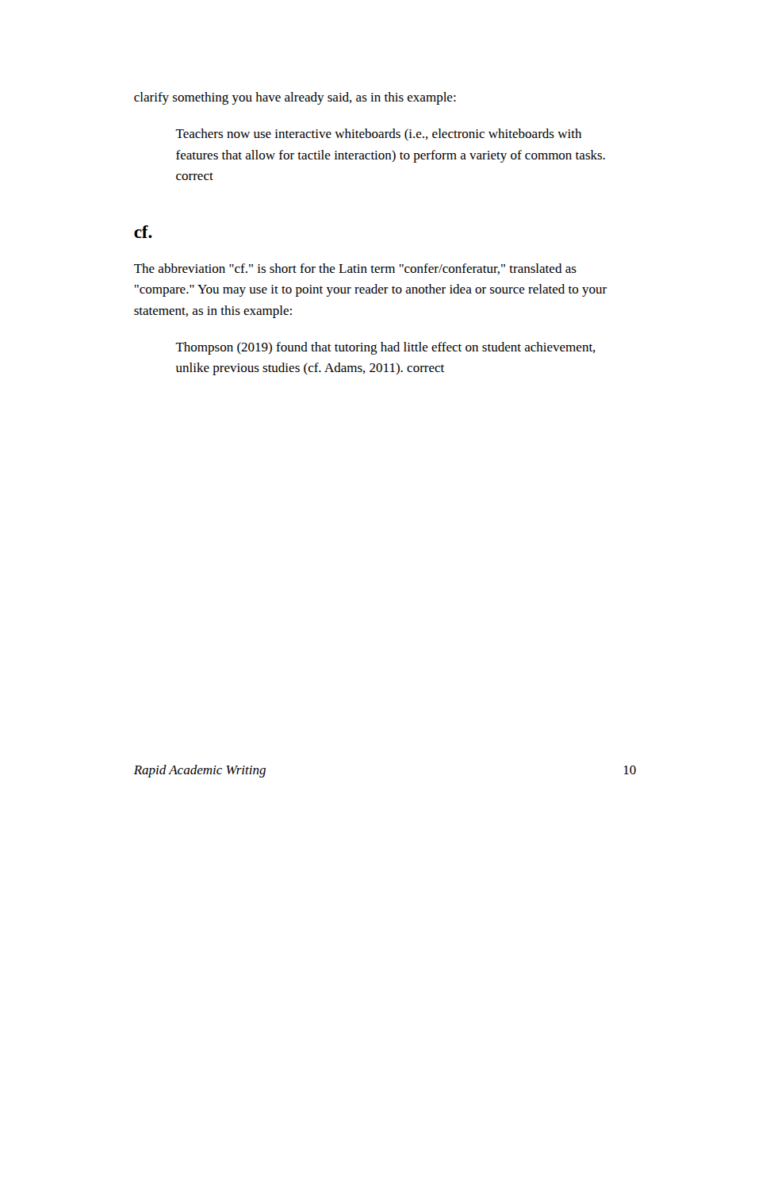clarify something you have already said, as in this example:
Teachers now use interactive whiteboards (i.e., electronic whiteboards with features that allow for tactile interaction) to perform a variety of common tasks. correct
cf.
The abbreviation "cf." is short for the Latin term "confer/conferatur," translated as "compare." You may use it to point your reader to another idea or source related to your statement, as in this example:
Thompson (2019) found that tutoring had little effect on student achievement, unlike previous studies (cf. Adams, 2011). correct
Rapid Academic Writing 10